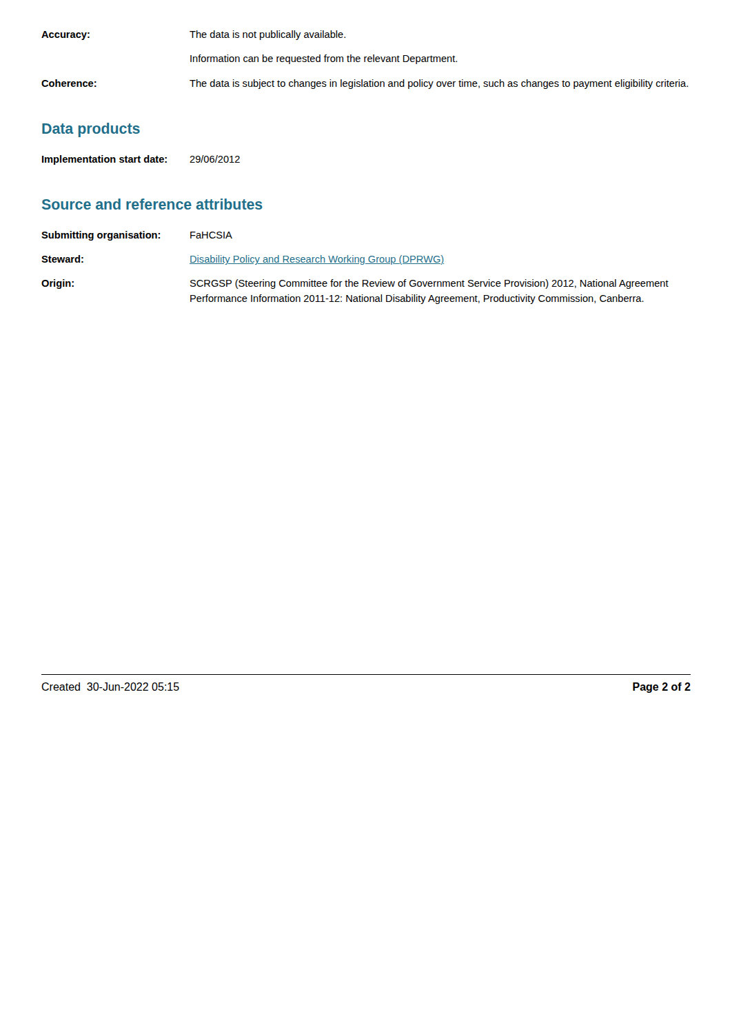| Accuracy: | The data is not publically available. |
| | Information can be requested from the relevant Department. |
| Coherence: | The data is subject to changes in legislation and policy over time, such as changes to payment eligibility criteria. |
Data products
| Implementation start date: | 29/06/2012 |
Source and reference attributes
| Submitting organisation: | FaHCSIA |
| Steward: | Disability Policy and Research Working Group (DPRWG) |
| Origin: | SCRGSP (Steering Committee for the Review of Government Service Provision) 2012, National Agreement Performance Information 2011-12: National Disability Agreement, Productivity Commission, Canberra. |
Created 30-Jun-2022 05:15
Page 2 of 2